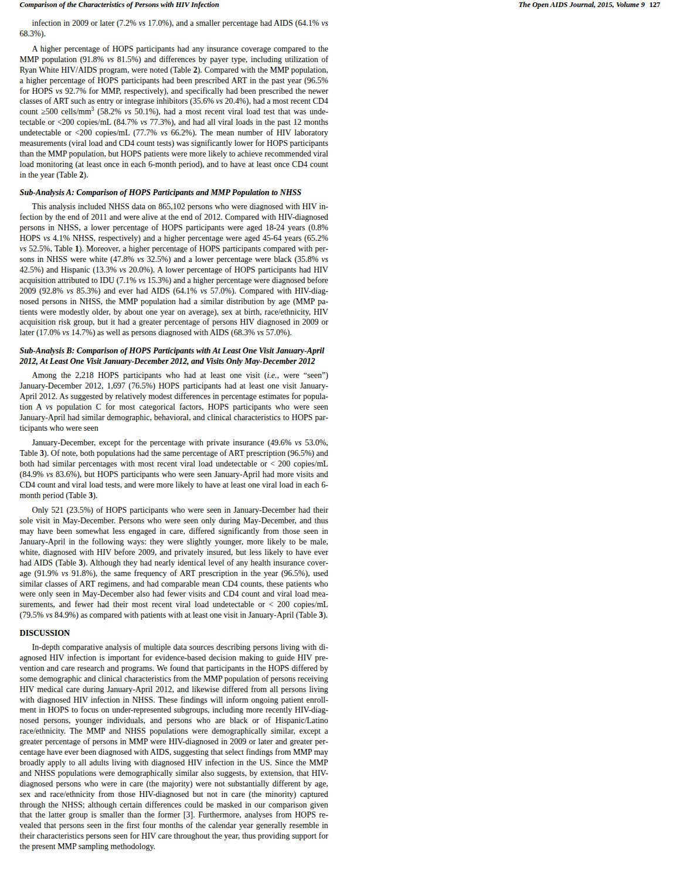Comparison of the Characteristics of Persons with HIV Infection
The Open AIDS Journal, 2015, Volume 9127
infection in 2009 or later (7.2% vs 17.0%), and a smaller percentage had AIDS (64.1% vs 68.3%).
A higher percentage of HOPS participants had any insurance coverage compared to the MMP population (91.8% vs 81.5%) and differences by payer type, including utilization of Ryan White HIV/AIDS program, were noted (Table 2). Compared with the MMP population, a higher percentage of HOPS participants had been prescribed ART in the past year (96.5% for HOPS vs 92.7% for MMP, respectively), and specifically had been prescribed the newer classes of ART such as entry or integrase inhibitors (35.6% vs 20.4%), had a most recent CD4 count ≥500 cells/mm3 (58.2% vs 50.1%), had a most recent viral load test that was undetectable or <200 copies/mL (84.7% vs 77.3%), and had all viral loads in the past 12 months undetectable or <200 copies/mL (77.7% vs 66.2%). The mean number of HIV laboratory measurements (viral load and CD4 count tests) was significantly lower for HOPS participants than the MMP population, but HOPS patients were more likely to achieve recommended viral load monitoring (at least once in each 6-month period), and to have at least once CD4 count in the year (Table 2).
Sub-Analysis A: Comparison of HOPS Participants and MMP Population to NHSS
This analysis included NHSS data on 865,102 persons who were diagnosed with HIV infection by the end of 2011 and were alive at the end of 2012. Compared with HIV-diagnosed persons in NHSS, a lower percentage of HOPS participants were aged 18-24 years (0.8% HOPS vs 4.1% NHSS, respectively) and a higher percentage were aged 45-64 years (65.2% vs 52.5%, Table 1). Moreover, a higher percentage of HOPS participants compared with persons in NHSS were white (47.8% vs 32.5%) and a lower percentage were black (35.8% vs 42.5%) and Hispanic (13.3% vs 20.0%). A lower percentage of HOPS participants had HIV acquisition attributed to IDU (7.1% vs 15.3%) and a higher percentage were diagnosed before 2009 (92.8% vs 85.3%) and ever had AIDS (64.1% vs 57.0%). Compared with HIV-diagnosed persons in NHSS, the MMP population had a similar distribution by age (MMP patients were modestly older, by about one year on average), sex at birth, race/ethnicity, HIV acquisition risk group, but it had a greater percentage of persons HIV diagnosed in 2009 or later (17.0% vs 14.7%) as well as persons diagnosed with AIDS (68.3% vs 57.0%).
Sub-Analysis B: Comparison of HOPS Participants with At Least One Visit January-April 2012, At Least One Visit January-December 2012, and Visits Only May-December 2012
Among the 2,218 HOPS participants who had at least one visit (i.e., were “seen”) January-December 2012, 1,697 (76.5%) HOPS participants had at least one visit January-April 2012. As suggested by relatively modest differences in percentage estimates for population A vs population C for most categorical factors, HOPS participants who were seen January-April had similar demographic, behavioral, and clinical characteristics to HOPS participants who were seen
January-December, except for the percentage with private insurance (49.6% vs 53.0%, Table 3). Of note, both populations had the same percentage of ART prescription (96.5%) and both had similar percentages with most recent viral load undetectable or < 200 copies/mL (84.9% vs 83.6%), but HOPS participants who were seen January-April had more visits and CD4 count and viral load tests, and were more likely to have at least one viral load in each 6-month period (Table 3).
Only 521 (23.5%) of HOPS participants who were seen in January-December had their sole visit in May-December. Persons who were seen only during May-December, and thus may have been somewhat less engaged in care, differed significantly from those seen in January-April in the following ways: they were slightly younger, more likely to be male, white, diagnosed with HIV before 2009, and privately insured, but less likely to have ever had AIDS (Table 3). Although they had nearly identical level of any health insurance coverage (91.9% vs 91.8%), the same frequency of ART prescription in the year (96.5%), used similar classes of ART regimens, and had comparable mean CD4 counts, these patients who were only seen in May-December also had fewer visits and CD4 count and viral load measurements, and fewer had their most recent viral load undetectable or < 200 copies/mL (79.5% vs 84.9%) as compared with patients with at least one visit in January-April (Table 3).
Discussion
In-depth comparative analysis of multiple data sources describing persons living with diagnosed HIV infection is important for evidence-based decision making to guide HIV prevention and care research and programs. We found that participants in the HOPS differed by some demographic and clinical characteristics from the MMP population of persons receiving HIV medical care during January-April 2012, and likewise differed from all persons living with diagnosed HIV infection in NHSS. These findings will inform ongoing patient enrollment in HOPS to focus on under-represented subgroups, including more recently HIV-diagnosed persons, younger individuals, and persons who are black or of Hispanic/Latino race/ethnicity. The MMP and NHSS populations were demographically similar, except a greater percentage of persons in MMP were HIV-diagnosed in 2009 or later and greater percentage have ever been diagnosed with AIDS, suggesting that select findings from MMP may broadly apply to all adults living with diagnosed HIV infection in the US. Since the MMP and NHSS populations were demographically similar also suggests, by extension, that HIV-diagnosed persons who were in care (the majority) were not substantially different by age, sex and race/ethnicity from those HIV-diagnosed but not in care (the minority) captured through the NHSS; although certain differences could be masked in our comparison given that the latter group is smaller than the former [3]. Furthermore, analyses from HOPS revealed that persons seen in the first four months of the calendar year generally resemble in their characteristics persons seen for HIV care throughout the year, thus providing support for the present MMP sampling methodology.